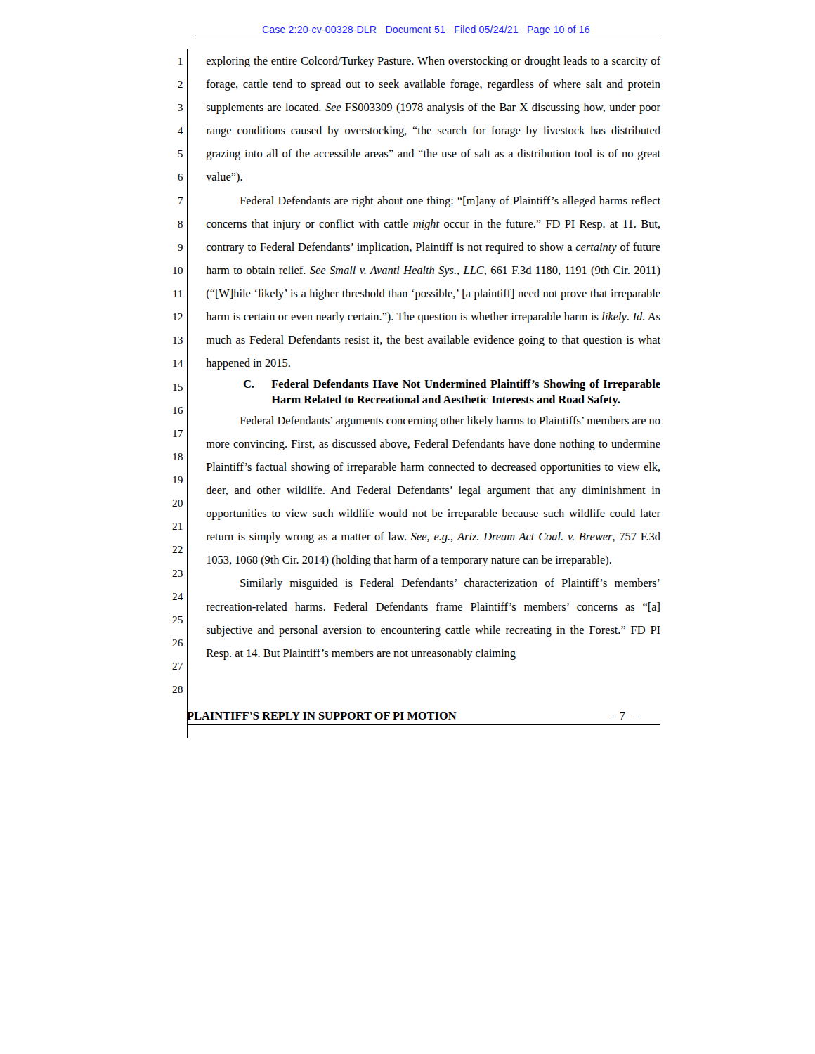Case 2:20-cv-00328-DLR Document 51 Filed 05/24/21 Page 10 of 16
1
2
3
4
5
6
7
8
9
10
11
12
13
14
15
16
17
18
19
20
21
22
23
24
25
26
27
28
exploring the entire Colcord/Turkey Pasture. When overstocking or drought leads to a scarcity of forage, cattle tend to spread out to seek available forage, regardless of where salt and protein supplements are located. See FS003309 (1978 analysis of the Bar X discussing how, under poor range conditions caused by overstocking, “the search for forage by livestock has distributed grazing into all of the accessible areas” and “the use of salt as a distribution tool is of no great value”).
Federal Defendants are right about one thing: “[m]any of Plaintiff’s alleged harms reflect concerns that injury or conflict with cattle might occur in the future.” FD PI Resp. at 11. But, contrary to Federal Defendants’ implication, Plaintiff is not required to show a certainty of future harm to obtain relief. See Small v. Avanti Health Sys., LLC, 661 F.3d 1180, 1191 (9th Cir. 2011) (“[W]hile ‘likely’ is a higher threshold than ‘possible,’ [a plaintiff] need not prove that irreparable harm is certain or even nearly certain.”). The question is whether irreparable harm is likely. Id. As much as Federal Defendants resist it, the best available evidence going to that question is what happened in 2015.
C.
Federal Defendants Have Not Undermined Plaintiff’s Showing of Irreparable Harm Related to Recreational and Aesthetic Interests and Road Safety.
Federal Defendants’ arguments concerning other likely harms to Plaintiffs’ members are no more convincing. First, as discussed above, Federal Defendants have done nothing to undermine Plaintiff’s factual showing of irreparable harm connected to decreased opportunities to view elk, deer, and other wildlife. And Federal Defendants’ legal argument that any diminishment in opportunities to view such wildlife would not be irreparable because such wildlife could later return is simply wrong as a matter of law. See, e.g., Ariz. Dream Act Coal. v. Brewer, 757 F.3d 1053, 1068 (9th Cir. 2014) (holding that harm of a temporary nature can be irreparable).
Similarly misguided is Federal Defendants’ characterization of Plaintiff’s members’ recreation-related harms. Federal Defendants frame Plaintiff’s members’ concerns as “[a] subjective and personal aversion to encountering cattle while recreating in the Forest.” FD PI Resp. at 14. But Plaintiff’s members are not unreasonably claiming
PLAINTIFF’S REPLY IN SUPPORT OF PI MOTION
– 7 –